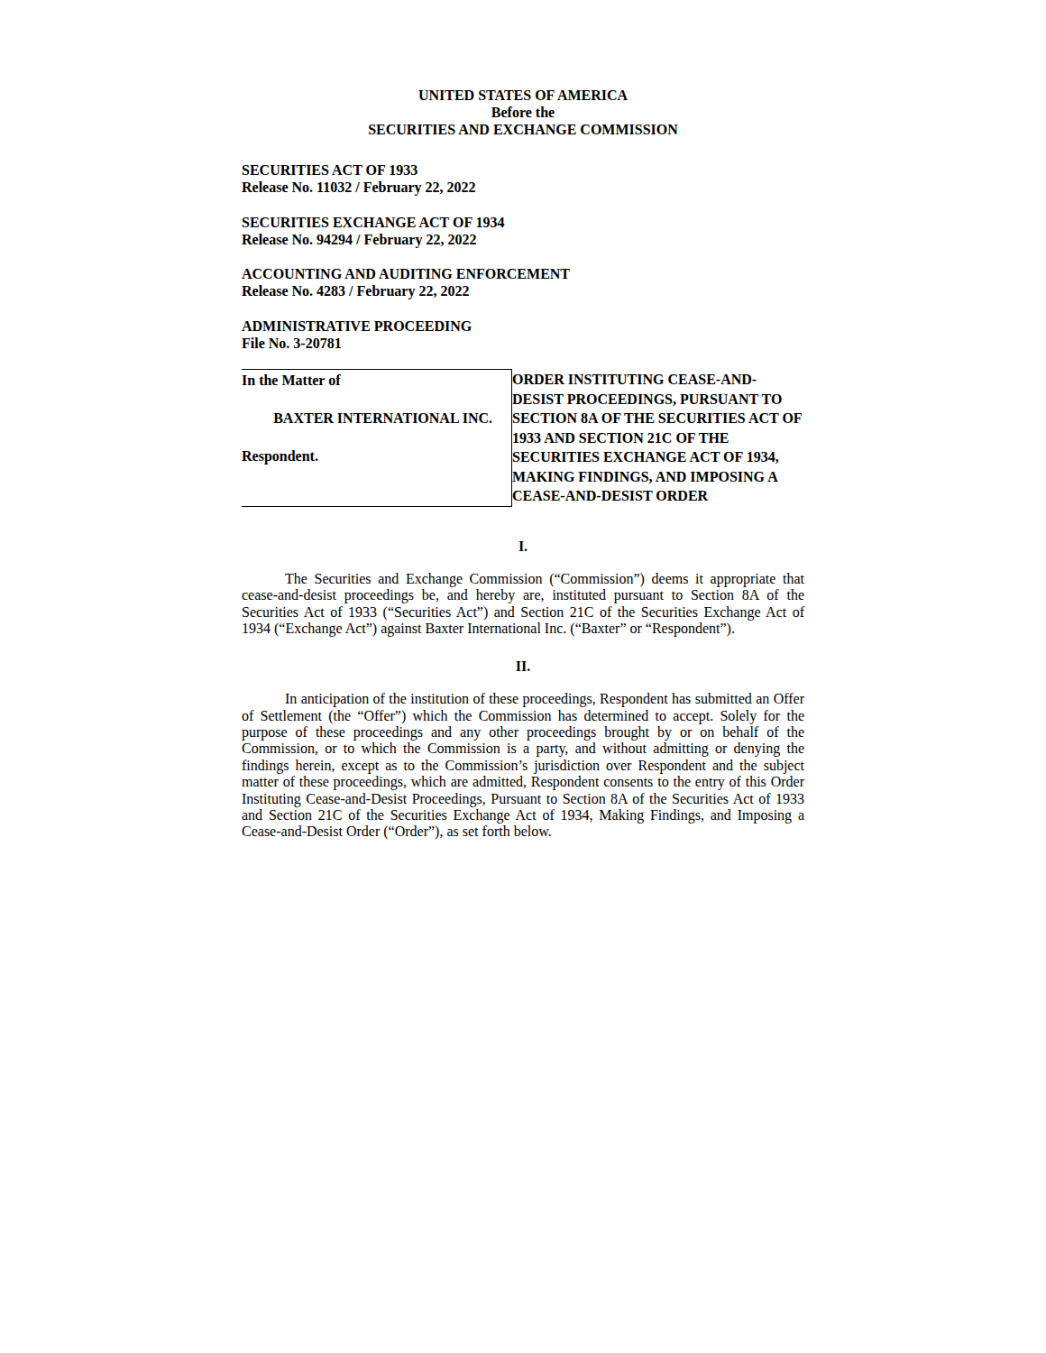UNITED STATES OF AMERICA
Before the
SECURITIES AND EXCHANGE COMMISSION
SECURITIES ACT OF 1933
Release No. 11032 / February 22, 2022
SECURITIES EXCHANGE ACT OF 1934
Release No. 94294 / February 22, 2022
ACCOUNTING AND AUDITING ENFORCEMENT
Release No. 4283 / February 22, 2022
ADMINISTRATIVE PROCEEDING
File No. 3-20781
| In the Matter of BAXTER INTERNATIONAL INC. Respondent. | ORDER INSTITUTING CEASE-AND-DESIST PROCEEDINGS, PURSUANT TO SECTION 8A OF THE SECURITIES ACT OF 1933 AND SECTION 21C OF THE SECURITIES EXCHANGE ACT OF 1934, MAKING FINDINGS, AND IMPOSING A CEASE-AND-DESIST ORDER |
I.
The Securities and Exchange Commission (“Commission”) deems it appropriate that cease-and-desist proceedings be, and hereby are, instituted pursuant to Section 8A of the Securities Act of 1933 (“Securities Act”) and Section 21C of the Securities Exchange Act of 1934 (“Exchange Act”) against Baxter International Inc. (“Baxter” or “Respondent”).
II.
In anticipation of the institution of these proceedings, Respondent has submitted an Offer of Settlement (the “Offer”) which the Commission has determined to accept. Solely for the purpose of these proceedings and any other proceedings brought by or on behalf of the Commission, or to which the Commission is a party, and without admitting or denying the findings herein, except as to the Commission’s jurisdiction over Respondent and the subject matter of these proceedings, which are admitted, Respondent consents to the entry of this Order Instituting Cease-and-Desist Proceedings, Pursuant to Section 8A of the Securities Act of 1933 and Section 21C of the Securities Exchange Act of 1934, Making Findings, and Imposing a Cease-and-Desist Order (“Order”), as set forth below.